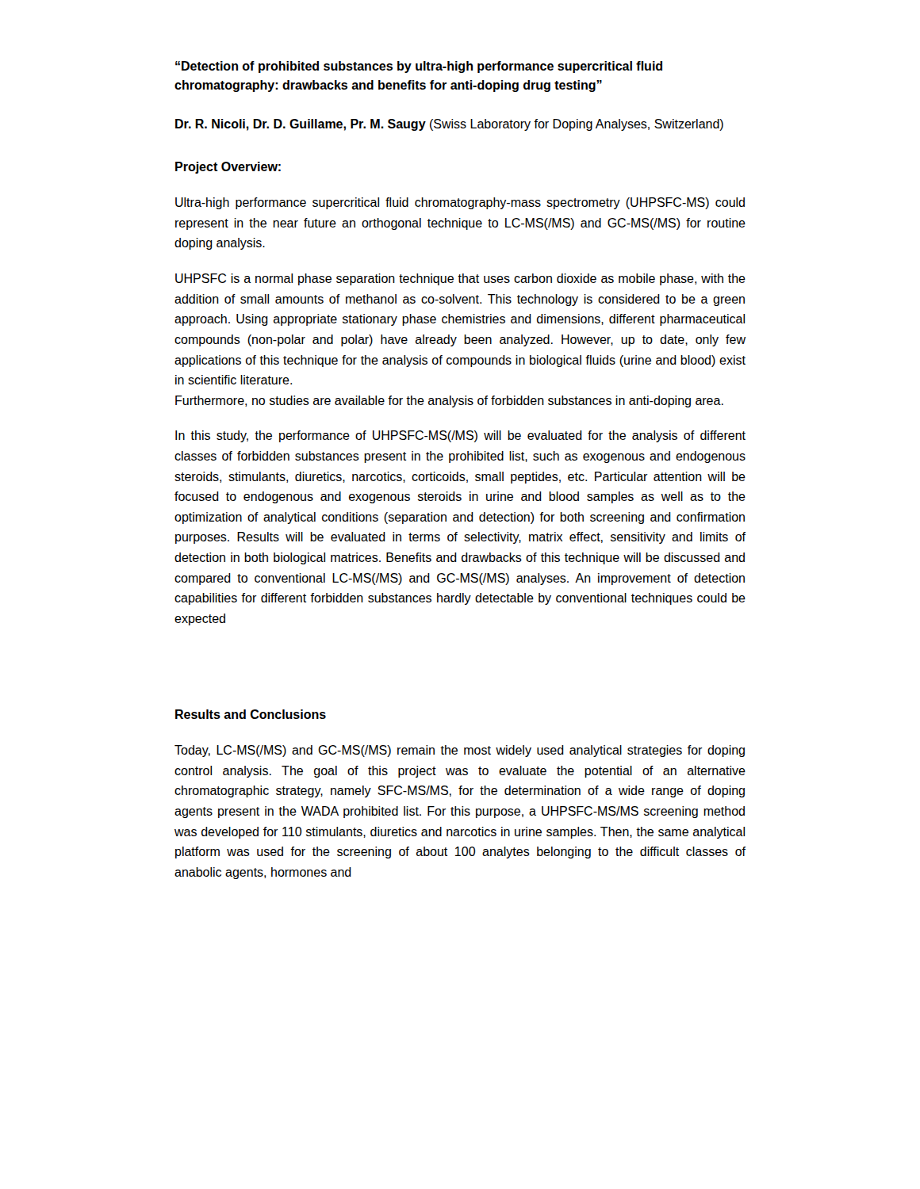“Detection of prohibited substances by ultra-high performance supercritical fluid chromatography: drawbacks and benefits for anti-doping drug testing”
Dr. R. Nicoli, Dr. D. Guillame, Pr. M. Saugy (Swiss Laboratory for Doping Analyses, Switzerland)
Project Overview:
Ultra-high performance supercritical fluid chromatography-mass spectrometry (UHPSFC-MS) could represent in the near future an orthogonal technique to LC-MS(/MS) and GC-MS(/MS) for routine doping analysis.
UHPSFC is a normal phase separation technique that uses carbon dioxide as mobile phase, with the addition of small amounts of methanol as co-solvent. This technology is considered to be a green approach. Using appropriate stationary phase chemistries and dimensions, different pharmaceutical compounds (non-polar and polar) have already been analyzed. However, up to date, only few applications of this technique for the analysis of compounds in biological fluids (urine and blood) exist in scientific literature.
Furthermore, no studies are available for the analysis of forbidden substances in anti-doping area.
In this study, the performance of UHPSFC-MS(/MS) will be evaluated for the analysis of different classes of forbidden substances present in the prohibited list, such as exogenous and endogenous steroids, stimulants, diuretics, narcotics, corticoids, small peptides, etc. Particular attention will be focused to endogenous and exogenous steroids in urine and blood samples as well as to the optimization of analytical conditions (separation and detection) for both screening and confirmation purposes. Results will be evaluated in terms of selectivity, matrix effect, sensitivity and limits of detection in both biological matrices. Benefits and drawbacks of this technique will be discussed and compared to conventional LC-MS(/MS) and GC-MS(/MS) analyses. An improvement of detection capabilities for different forbidden substances hardly detectable by conventional techniques could be expected
Results and Conclusions
Today, LC-MS(/MS) and GC-MS(/MS) remain the most widely used analytical strategies for doping control analysis. The goal of this project was to evaluate the potential of an alternative chromatographic strategy, namely SFC-MS/MS, for the determination of a wide range of doping agents present in the WADA prohibited list. For this purpose, a UHPSFC-MS/MS screening method was developed for 110 stimulants, diuretics and narcotics in urine samples. Then, the same analytical platform was used for the screening of about 100 analytes belonging to the difficult classes of anabolic agents, hormones and